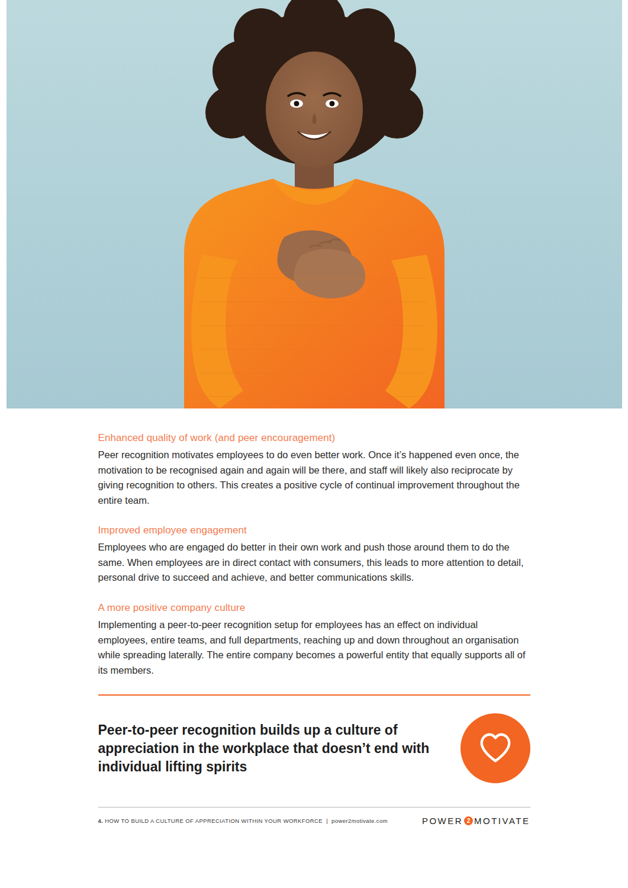Enhanced quality of work (and peer encouragement)
Peer recognition motivates employees to do even better work. Once it’s happened even once, the motivation to be recognised again and again will be there, and staff will likely also reciprocate by giving recognition to others. This creates a positive cycle of continual improvement throughout the entire team.
Improved employee engagement
Employees who are engaged do better in their own work and push those around them to do the same. When employees are in direct contact with consumers, this leads to more attention to detail, personal drive to succeed and achieve, and better communications skills.
A more positive company culture
Implementing a peer-to-peer recognition setup for employees has an effect on individual employees, entire teams, and full departments, reaching up and down throughout an organisation while spreading laterally. The entire company becomes a powerful entity that equally supports all of its members.
Peer-to-peer recognition builds up a culture of appreciation in the workplace that doesn’t end with individual lifting spirits
4. HOW TO BUILD A CULTURE OF APPRECIATION WITHIN YOUR WORKFORCE | power2motivate.com
POWER2 MOTIVATE